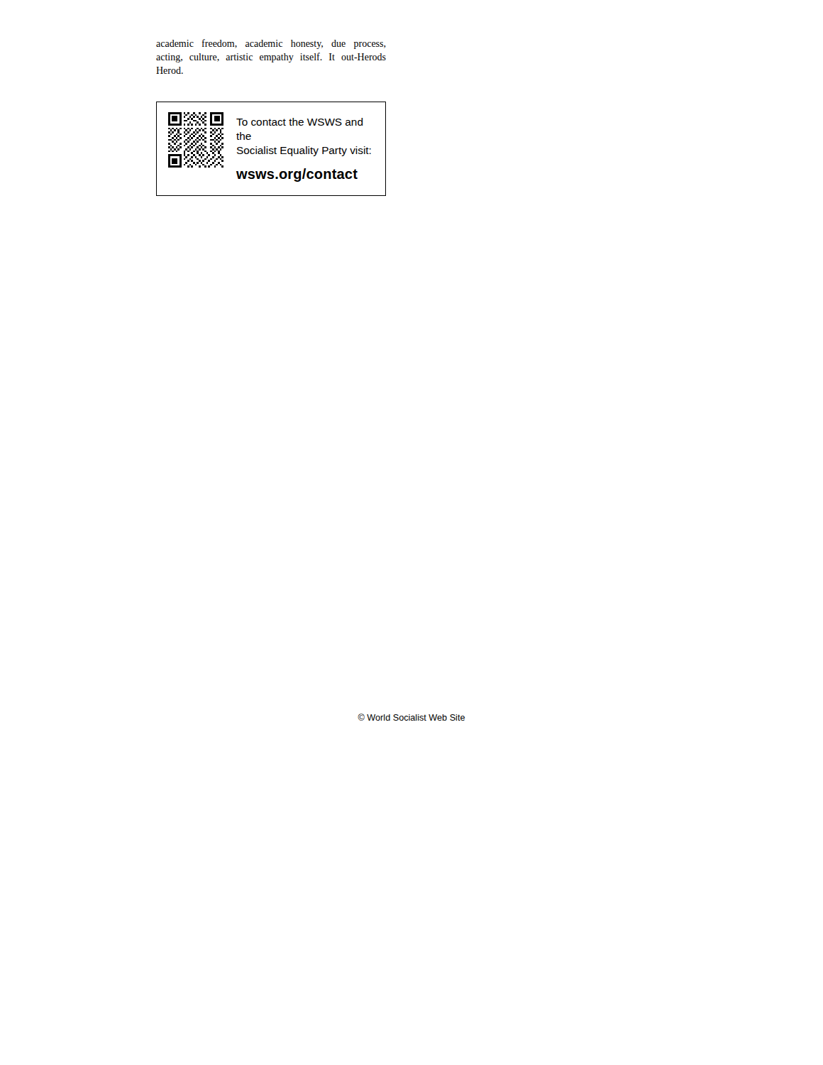academic freedom, academic honesty, due process, acting, culture, artistic empathy itself. It out-Herods Herod.
To contact the WSWS and the
Socialist Equality Party visit:
wsws.org/contact
© World Socialist Web Site